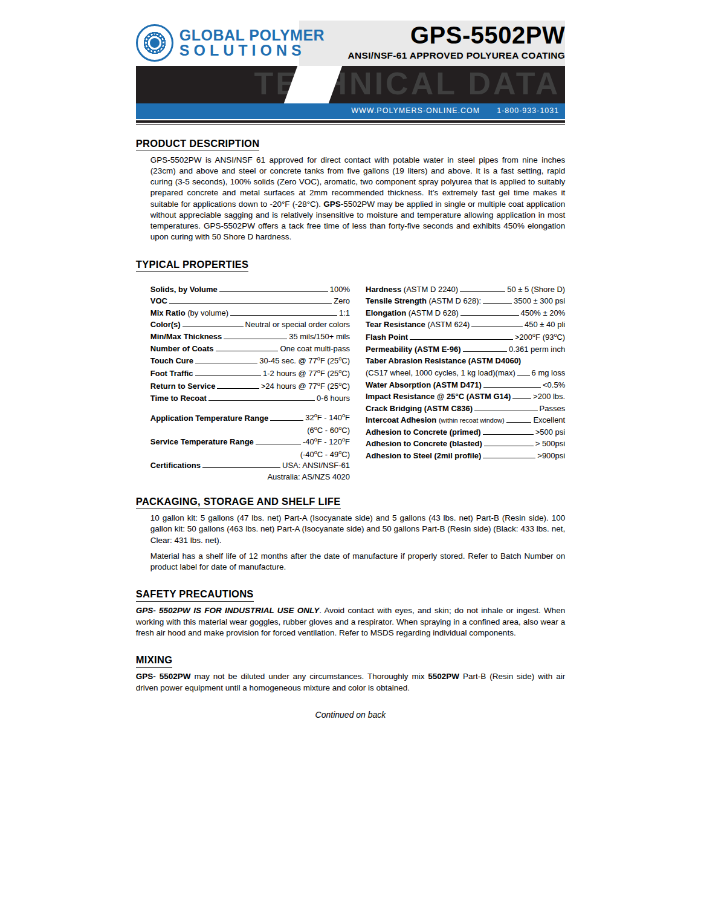GLOBAL POLYMER
SOLUTIONS
GPS-5502PW
ANSI/NSF-61 APPROVED POLYUREA COATING
TECHNICAL DATA
WWW.POLYMERS-ONLINE.COM 1-800-933-1031
PRODUCT DESCRIPTION
GPS-5502PW is ANSI/NSF 61 approved for direct contact with potable water in steel pipes from nine inches (23cm) and above and steel or concrete tanks from five gallons (19 liters) and above. It is a fast setting, rapid curing (3-5 seconds), 100% solids (Zero VOC), aromatic, two component spray polyurea that is applied to suitably prepared concrete and metal surfaces at 2mm recommended thickness. It’s extremely fast gel time makes it suitable for applications down to -20°F (-28°C). GPS-5502PW may be applied in single or multiple coat application without appreciable sagging and is relatively insensitive to moisture and temperature allowing application in most temperatures. GPS-5502PW offers a tack free time of less than forty-five seconds and exhibits 450% elongation upon curing with 50 Shore D hardness.
TYPICAL PROPERTIES
Solids, by Volume 100%
VOC Zero
Mix Ratio (by volume) 1:1
Color(s) Neutral or special order colors
Min/Max Thickness 35 mils/150+ mils
Number of Coats One coat multi-pass
Touch Cure 30-45 sec. @ 77oF (25oC)
Foot Traffic 1-2 hours @ 77oF (25oC)
Return to Service >24 hours @ 77oF (25oC)
Time to Recoat 0-6 hours
Application Temperature Range 32oF - 140oF
(6oC - 60oC)
Service Temperature Range -40oF - 120oF
(-40oC - 49oC)
Certifications USA: ANSI/NSF-61
Australia: AS/NZS 4020
Hardness (ASTM D 2240) 50 ± 5 (Shore D)
Tensile Strength (ASTM D 628): 3500 ± 300 psi
Elongation (ASTM D 628) 450% ± 20%
Tear Resistance (ASTM 624) 450 ± 40 pli
Flash Point >200oF (93oC)
Permeability (ASTM E-96) 0.361 perm inch
Taber Abrasion Resistance (ASTM D4060)
(CS17 wheel, 1000 cycles, 1 kg load)(max) 6 mg loss
Water Absorption (ASTM D471) <0.5%
Impact Resistance @ 25°C (ASTM G14) >200 lbs.
Crack Bridging (ASTM C836) Passes
Intercoat Adhesion (within recoat window) Excellent
Adhesion to Concrete (primed) >500 psi
Adhesion to Concrete (blasted) > 500psi
Adhesion to Steel (2mil profile) >900psi
PACKAGING, STORAGE AND SHELF LIFE
10 gallon kit: 5 gallons (47 lbs. net) Part-A (Isocyanate side) and 5 gallons (43 lbs. net) Part-B (Resin side). 100 gallon kit: 50 gallons (463 lbs. net) Part-A (Isocyanate side) and 50 gallons Part-B (Resin side) (Black: 433 lbs. net, Clear: 431 lbs. net).
Material has a shelf life of 12 months after the date of manufacture if properly stored. Refer to Batch Number on product label for date of manufacture.
SAFETY PRECAUTIONS
GPS- 5502PW IS FOR INDUSTRIAL USE ONLY. Avoid contact with eyes, and skin; do not inhale or ingest. When working with this material wear goggles, rubber gloves and a respirator. When spraying in a confined area, also wear a fresh air hood and make provision for forced ventilation. Refer to MSDS regarding individual components.
MIXING
GPS- 5502PW may not be diluted under any circumstances. Thoroughly mix 5502PW Part-B (Resin side) with air driven power equipment until a homogeneous mixture and color is obtained.
Continued on back